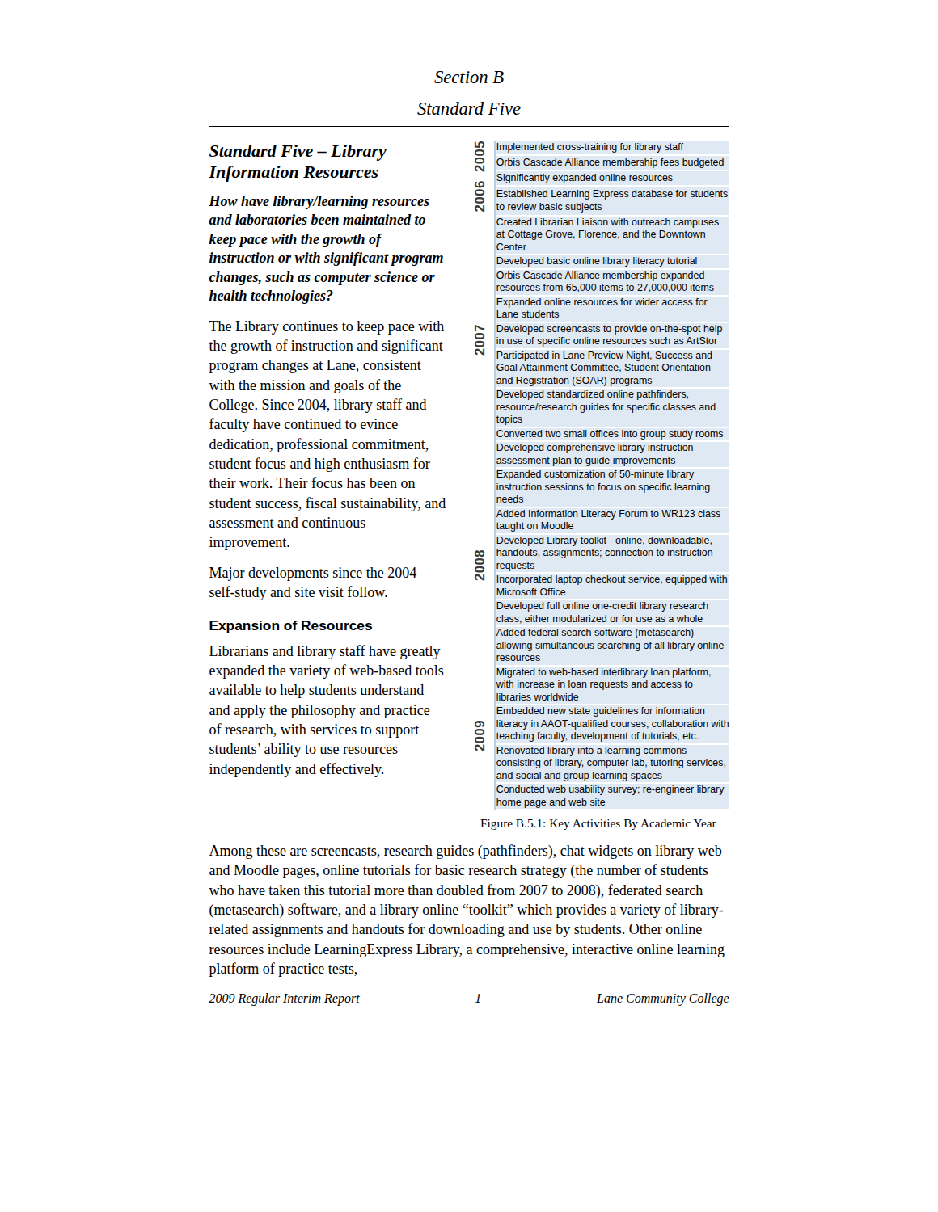Section B
Standard Five
Standard Five – Library Information Resources
How have library/learning resources and laboratories been maintained to keep pace with the growth of instruction or with significant program changes, such as computer science or health technologies?
The Library continues to keep pace with the growth of instruction and significant program changes at Lane, consistent with the mission and goals of the College. Since 2004, library staff and faculty have continued to evince dedication, professional commitment, student focus and high enthusiasm for their work. Their focus has been on student success, fiscal sustainability, and assessment and continuous improvement.
Major developments since the 2004 self-study and site visit follow.
Expansion of Resources
Librarians and library staff have greatly expanded the variety of web-based tools available to help students understand and apply the philosophy and practice of research, with services to support students’ ability to use resources independently and effectively.
| 2006 2005 | Implemented cross-training for library staff |
| Orbis Cascade Alliance membership fees budgeted |
| Significantly expanded online resources |
| Established Learning Express database for students to review basic subjects |
| 2007 | Created Librarian Liaison with outreach campuses at Cottage Grove, Florence, and the Downtown Center |
| Developed basic online library literacy tutorial |
| Orbis Cascade Alliance membership expanded resources from 65,000 items to 27,000,000 items |
| Expanded online resources for wider access for Lane students |
| Developed screencasts to provide on-the-spot help in use of specific online resources such as ArtStor |
| Participated in Lane Preview Night, Success and Goal Attainment Committee, Student Orientation and Registration (SOAR) programs |
| Developed standardized online pathfinders, resource/research guides for specific classes and topics |
| Converted two small offices into group study rooms |
| Developed comprehensive library instruction assessment plan to guide improvements |
| 2008 | Expanded customization of 50-minute library instruction sessions to focus on specific learning needs |
| Added Information Literacy Forum to WR123 class taught on Moodle |
| Developed Library toolkit - online, downloadable, handouts, assignments; connection to instruction requests |
| Incorporated laptop checkout service, equipped with Microsoft Office |
| Developed full online one-credit library research class, either modularized or for use as a whole |
| Added federal search software (metasearch) allowing simultaneous searching of all library online resources |
| 2009 | Migrated to web-based interlibrary loan platform, with increase in loan requests and access to libraries worldwide |
| Embedded new state guidelines for information literacy in AAOT-qualified courses, collaboration with teaching faculty, development of tutorials, etc. |
| Renovated library into a learning commons consisting of library, computer lab, tutoring services, and social and group learning spaces |
| Conducted web usability survey; re-engineer library home page and web site |
Figure B.5.1: Key Activities By Academic Year
Among these are screencasts, research guides (pathfinders), chat widgets on library web and Moodle pages, online tutorials for basic research strategy (the number of students who have taken this tutorial more than doubled from 2007 to 2008), federated search (metasearch) software, and a library online “toolkit” which provides a variety of library-related assignments and handouts for downloading and use by students. Other online resources include LearningExpress Library, a comprehensive, interactive online learning platform of practice tests,
2009 Regular Interim Report 1 Lane Community College